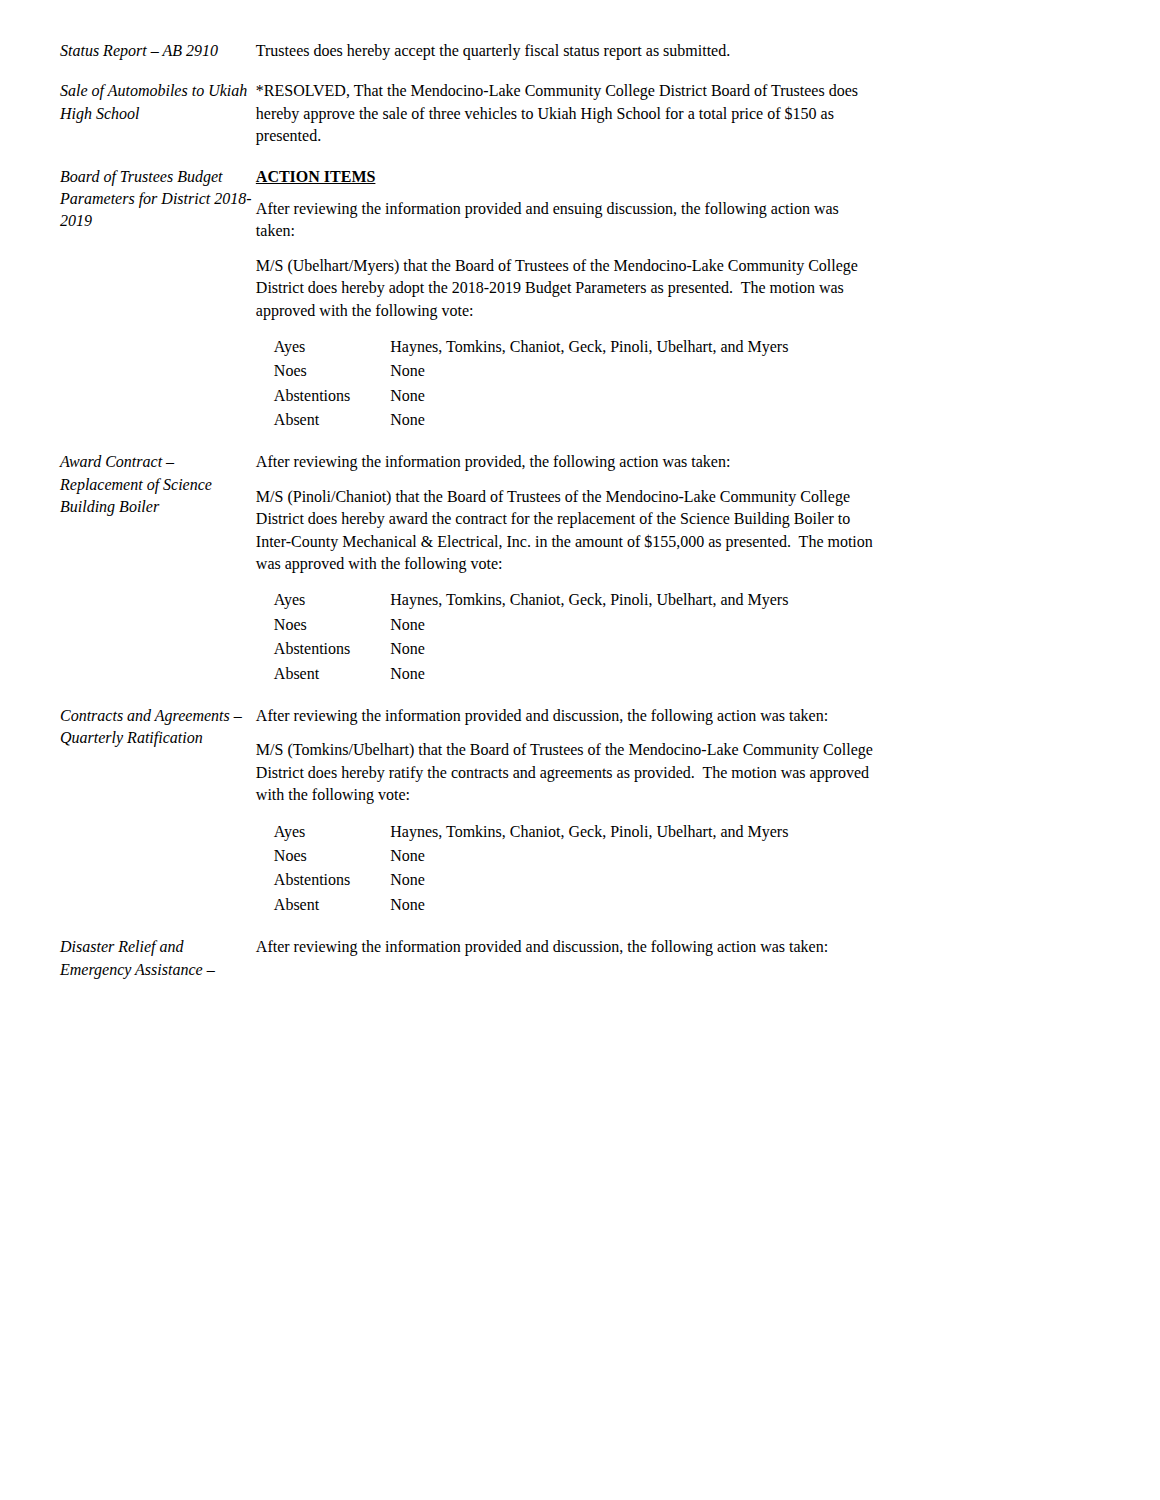| Status Report – AB 2910 | Trustees does hereby accept the quarterly fiscal status report as submitted. |
| Sale of Automobiles to Ukiah High School | *RESOLVED, That the Mendocino-Lake Community College District Board of Trustees does hereby approve the sale of three vehicles to Ukiah High School for a total price of $150 as presented. |
| Board of Trustees Budget Parameters for District 2018-2019 | ACTION ITEMS After reviewing the information provided and ensuing discussion, the following action was taken: M/S (Ubelhart/Myers) that the Board of Trustees of the Mendocino-Lake Community College District does hereby adopt the 2018-2019 Budget Parameters as presented. The motion was approved with the following vote: / Ayes / Haynes, Tomkins, Chaniot, Geck, Pinoli, Ubelhart, and Myers / / Noes / None / / Abstentions / None / / Absent / None / |
| Award Contract – Replacement of Science Building Boiler | After reviewing the information provided, the following action was taken: M/S (Pinoli/Chaniot) that the Board of Trustees of the Mendocino-Lake Community College District does hereby award the contract for the replacement of the Science Building Boiler to Inter-County Mechanical & Electrical, Inc. in the amount of $155,000 as presented. The motion was approved with the following vote: / Ayes / Haynes, Tomkins, Chaniot, Geck, Pinoli, Ubelhart, and Myers / / Noes / None / / Abstentions / None / / Absent / None / |
| Contracts and Agreements – Quarterly Ratification | After reviewing the information provided and discussion, the following action was taken: M/S (Tomkins/Ubelhart) that the Board of Trustees of the Mendocino-Lake Community College District does hereby ratify the contracts and agreements as provided. The motion was approved with the following vote: / Ayes / Haynes, Tomkins, Chaniot, Geck, Pinoli, Ubelhart, and Myers / / Noes / None / / Abstentions / None / / Absent / None / |
| Disaster Relief and Emergency Assistance – | After reviewing the information provided and discussion, the following action was taken: |